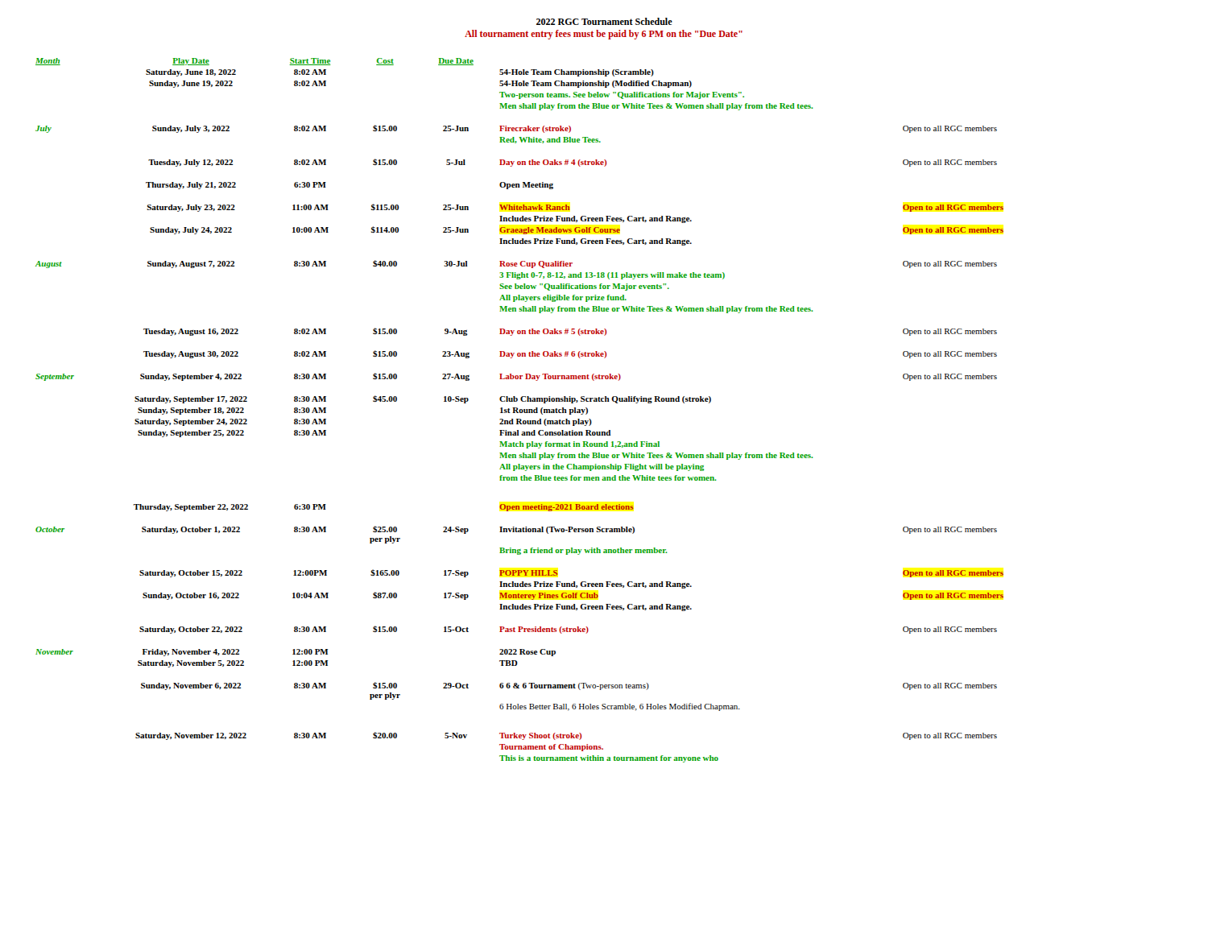2022 RGC Tournament Schedule
All tournament entry fees must be paid by 6 PM on the "Due Date"
| Month | Play Date | Start Time | Cost | Due Date | | |
| | Saturday, June 18, 2022 | 8:02 AM | | | 54-Hole Team Championship (Scramble) |
| | Sunday, June 19, 2022 | 8:02 AM | | | 54-Hole Team Championship (Modified Chapman) |
| | Two-person teams. See below "Qualifications for Major Events". |
| | Men shall play from the Blue or White Tees & Women shall play from the Red tees. |
| July | Sunday, July 3, 2022 | 8:02 AM | $15.00 | 25-Jun | Firecraker (stroke) | Open to all RGC members |
| | Red, White, and Blue Tees. |
| | Tuesday, July 12, 2022 | 8:02 AM | $15.00 | 5-Jul | Day on the Oaks # 4 (stroke) | Open to all RGC members |
| | Thursday, July 21, 2022 | 6:30 PM | | | Open Meeting |
| | Saturday, July 23, 2022 | 11:00 AM | $115.00 | 25-Jun | Whitehawk Ranch | Open to all RGC members |
| | Includes Prize Fund, Green Fees, Cart, and Range. |
| | Sunday, July 24, 2022 | 10:00 AM | $114.00 | 25-Jun | Graeagle Meadows Golf Course | Open to all RGC members |
| | Includes Prize Fund, Green Fees, Cart, and Range. |
| August | Sunday, August 7, 2022 | 8:30 AM | $40.00 | 30-Jul | Rose Cup Qualifier | Open to all RGC members |
| | 3 Flight 0-7, 8-12, and 13-18 (11 players will make the team) |
| | See below "Qualifications for Major events". |
| | All players eligible for prize fund. |
| | Men shall play from the Blue or White Tees & Women shall play from the Red tees. |
| | Tuesday, August 16, 2022 | 8:02 AM | $15.00 | 9-Aug | Day on the Oaks # 5 (stroke) | Open to all RGC members |
| | Tuesday, August 30, 2022 | 8:02 AM | $15.00 | 23-Aug | Day on the Oaks # 6 (stroke) | Open to all RGC members |
| September | Sunday, September 4, 2022 | 8:30 AM | $15.00 | 27-Aug | Labor Day Tournament (stroke) | Open to all RGC members |
| | Saturday, September 17, 2022 | 8:30 AM | $45.00 | 10-Sep | Club Championship, Scratch Qualifying Round (stroke) |
| | Sunday, September 18, 2022 | 8:30 AM | | | 1st Round (match play) |
| | Saturday, September 24, 2022 | 8:30 AM | | | 2nd Round (match play) |
| | Sunday, September 25, 2022 | 8:30 AM | | | Final and Consolation Round |
| | Match play format in Round 1,2,and Final |
| | Men shall play from the Blue or White Tees & Women shall play from the Red tees. |
| | All players in the Championship Flight will be playing |
| | from the Blue tees for men and the White tees for women. |
| | Thursday, September 22, 2022 | 6:30 PM | | | Open meeting-2021 Board elections |
| October | Saturday, October 1, 2022 | 8:30 AM | $25.00 per plyr | 24-Sep | Invitational (Two-Person Scramble) | Open to all RGC members |
| | Bring a friend or play with another member. |
| | Saturday, October 15, 2022 | 12:00PM | $165.00 | 17-Sep | POPPY HILLS | Open to all RGC members |
| | Includes Prize Fund, Green Fees, Cart, and Range. |
| | Sunday, October 16, 2022 | 10:04 AM | $87.00 | 17-Sep | Monterey Pines Golf Club | Open to all RGC members |
| | Includes Prize Fund, Green Fees, Cart, and Range. |
| | Saturday, October 22, 2022 | 8:30 AM | $15.00 | 15-Oct | Past Presidents (stroke) | Open to all RGC members |
| November | Friday, November 4, 2022 | 12:00 PM | | | 2022 Rose Cup |
| | Saturday, November 5, 2022 | 12:00 PM | | | TBD |
| | Sunday, November 6, 2022 | 8:30 AM | $15.00 per plyr | 29-Oct | 6 6 & 6 Tournament (Two-person teams) | Open to all RGC members |
| | 6 Holes Better Ball, 6 Holes Scramble, 6 Holes Modified Chapman. |
| | Saturday, November 12, 2022 | 8:30 AM | $20.00 | 5-Nov | Turkey Shoot (stroke) | Open to all RGC members |
| | Tournament of Champions. |
| | This is a tournament within a tournament for anyone who |